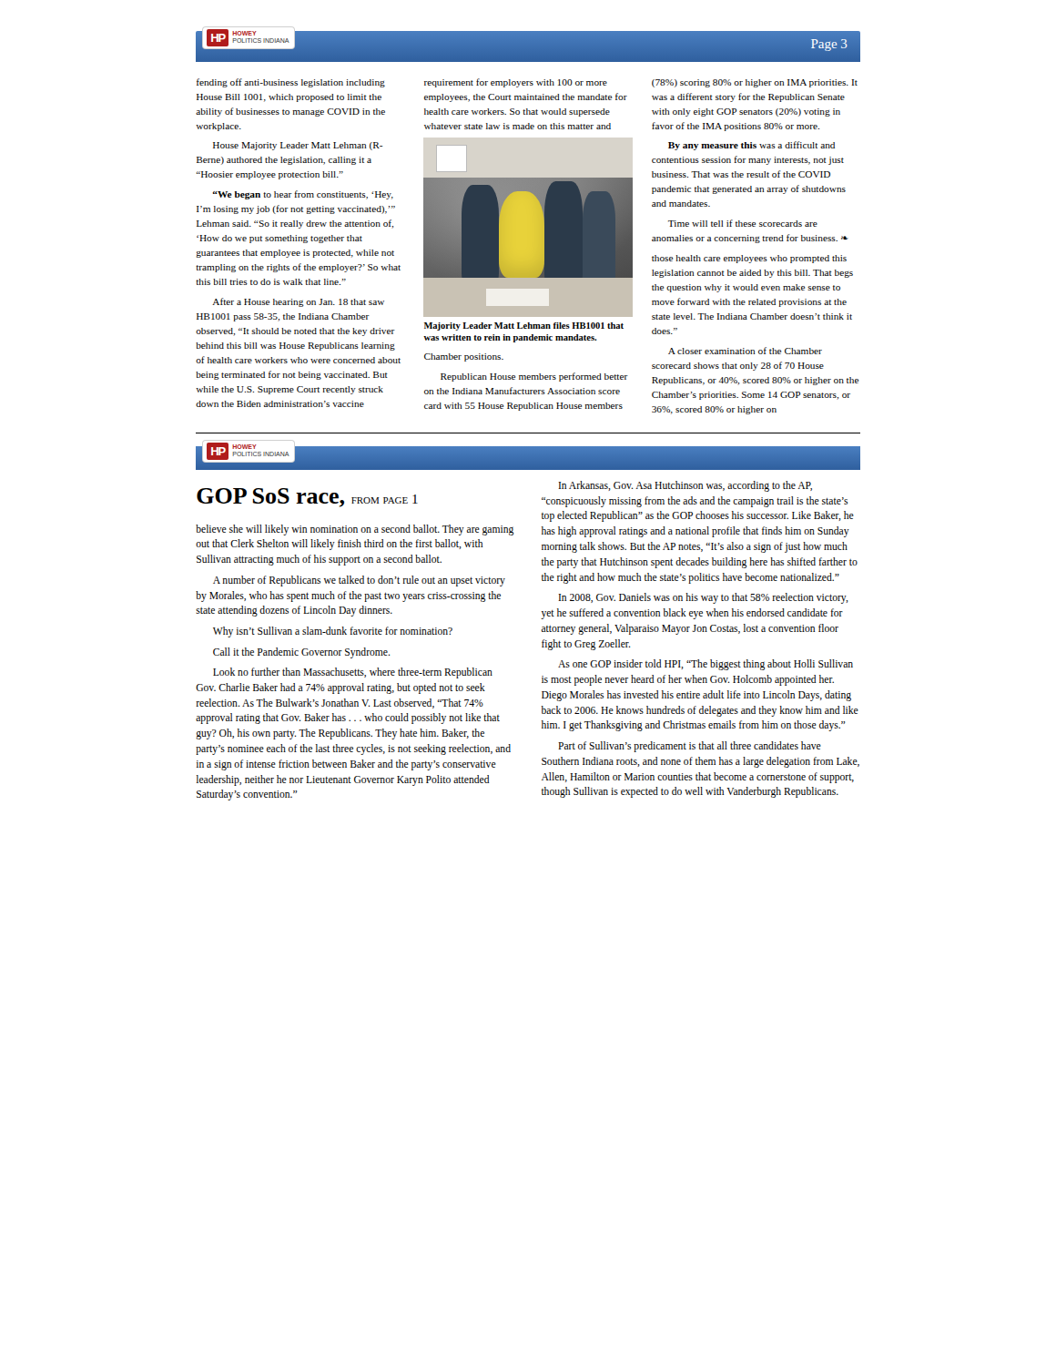HP HoweyPolitics Indiana
Page 3
fending off anti-business legislation including House Bill 1001, which proposed to limit the ability of businesses to manage COVID in the workplace.
House Majority Leader Matt Lehman (R-Berne) authored the legislation, calling it a “Hoosier employee protection bill.”
“We began to hear from constituents, ‘Hey, I’m losing my job (for not getting vaccinated),’” Lehman said. “So it really drew the attention of, ‘How do we put something together that guarantees that employee is protected, while not trampling on the rights of the employer?’ So what this bill tries to do is walk that line.”
After a House hearing on Jan. 18 that saw HB1001 pass 58-35, the Indiana Chamber observed, “It should be noted that the key driver behind this bill was House Republicans learning of health care workers who were concerned about being terminated for not being vaccinated. But while the U.S. Supreme Court recently struck down the Biden administration’s vaccine requirement for employers with 100 or more employees, the Court maintained the mandate for health care workers. So that would supersede whatever state law is made on this matter and
Majority Leader Matt Lehman files HB1001 that was written to rein in pandemic mandates.
Chamber positions.
Republican House members performed better on the Indiana Manufacturers Association score card with 55 House Republican House members (78%) scoring 80% or higher on IMA priorities. It was a different story for the Republican Senate with only eight GOP senators (20%) voting in favor of the IMA positions 80% or more.
By any measure this was a difficult and contentious session for many interests, not just business. That was the result of the COVID pandemic that generated an array of shutdowns and mandates.
Time will tell if these scorecards are anomalies or a concerning trend for business. ❧
those health care employees who prompted this legislation cannot be aided by this bill. That begs the question why it would even make sense to move forward with the related provisions at the state level. The Indiana Chamber doesn’t think it does.”
A closer examination of the Chamber scorecard shows that only 28 of 70 House Republicans, or 40%, scored 80% or higher on the Chamber’s priorities. Some 14 GOP senators, or 36%, scored 80% or higher on
HP HoweyPolitics Indiana
GOP SoS race, from page 1
believe she will likely win nomination on a second ballot. They are gaming out that Clerk Shelton will likely finish third on the first ballot, with Sullivan attracting much of his support on a second ballot.
A number of Republicans we talked to don’t rule out an upset victory by Morales, who has spent much of the past two years criss-crossing the state attending dozens of Lincoln Day dinners.
Why isn’t Sullivan a slam-dunk favorite for nomination?
Call it the Pandemic Governor Syndrome.
Look no further than Massachusetts, where three-term Republican Gov. Charlie Baker had a 74% approval rating, but opted not to seek reelection. As The Bulwark’s Jonathan V. Last observed, “That 74% approval rating that Gov. Baker has . . . who could possibly not like that guy? Oh, his own party. The Republicans. They hate him. Baker, the party’s nominee each of the last three cycles, is not seeking reelection, and in a sign of intense friction between Baker and the party’s conservative leadership, neither he nor Lieutenant Governor Karyn Polito attended Saturday’s convention.”
In Arkansas, Gov. Asa Hutchinson was, according to the AP, “conspicuously missing from the ads and the campaign trail is the state’s top elected Republican” as the GOP chooses his successor. Like Baker, he has high approval ratings and a national profile that finds him on Sunday morning talk shows. But the AP notes, “It’s also a sign of just how much the party that Hutchinson spent decades building here has shifted farther to the right and how much the state’s politics have become nationalized.”
In 2008, Gov. Daniels was on his way to that 58% reelection victory, yet he suffered a convention black eye when his endorsed candidate for attorney general, Valparaiso Mayor Jon Costas, lost a convention floor fight to Greg Zoeller.
As one GOP insider told HPI, “The biggest thing about Holli Sullivan is most people never heard of her when Gov. Holcomb appointed her. Diego Morales has invested his entire adult life into Lincoln Days, dating back to 2006. He knows hundreds of delegates and they know him and like him. I get Thanksgiving and Christmas emails from him on those days.”
Part of Sullivan’s predicament is that all three candidates have Southern Indiana roots, and none of them has a large delegation from Lake, Allen, Hamilton or Marion counties that become a cornerstone of support, though Sullivan is expected to do well with Vanderburgh Republicans.